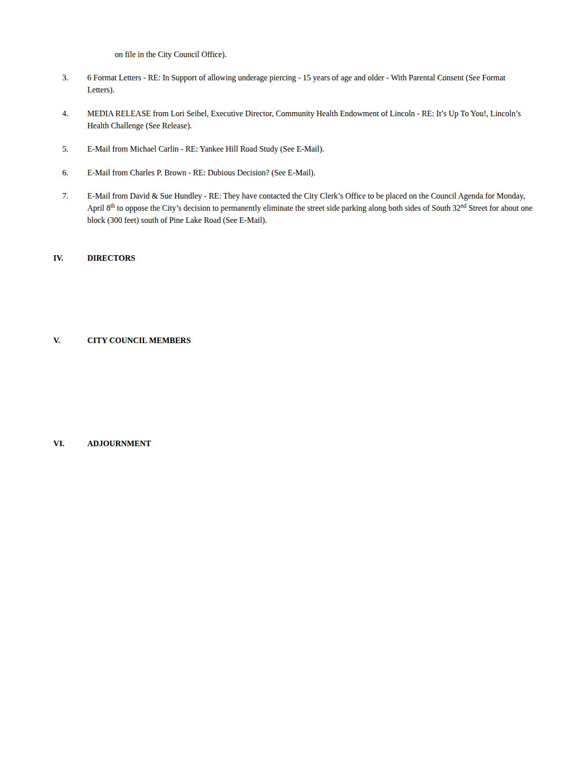on file in the City Council Office).
3.
6 Format Letters - RE: In Support of allowing underage piercing - 15 years of age and older - With Parental Consent (See Format Letters).
4.
MEDIA RELEASE from Lori Seibel, Executive Director, Community Health Endowment of Lincoln - RE: It’s Up To You!, Lincoln’s Health Challenge (See Release).
5.
E-Mail from Michael Carlin - RE: Yankee Hill Road Study (See E-Mail).
6.
E-Mail from Charles P. Brown - RE: Dubious Decision? (See E-Mail).
7.
E-Mail from David & Sue Hundley - RE: They have contacted the City Clerk’s Office to be placed on the Council Agenda for Monday, April 8th to oppose the City’s decision to permanently eliminate the street side parking along both sides of South 32nd Street for about one block (300 feet) south of Pine Lake Road (See E-Mail).
IV.
DIRECTORS
V.
CITY COUNCIL MEMBERS
VI.
ADJOURNMENT